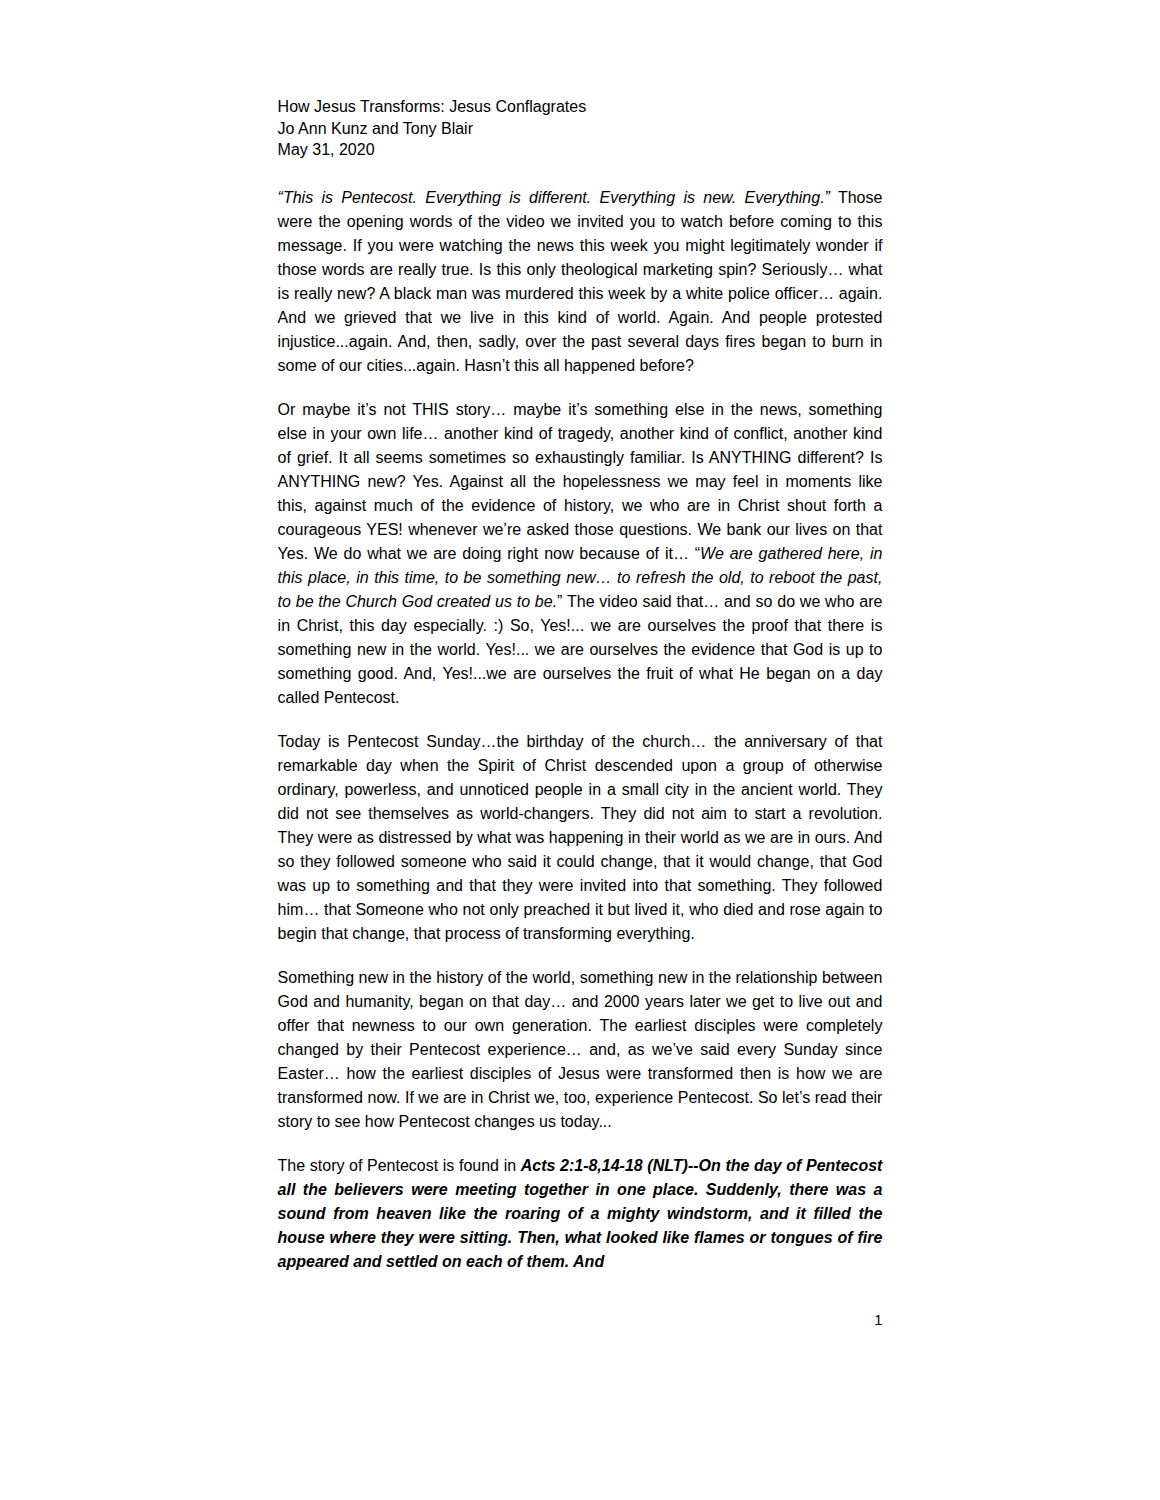How Jesus Transforms: Jesus Conflagrates
Jo Ann Kunz and Tony Blair
May 31, 2020
“This is Pentecost. Everything is different. Everything is new. Everything.” Those were the opening words of the video we invited you to watch before coming to this message. If you were watching the news this week you might legitimately wonder if those words are really true. Is this only theological marketing spin? Seriously… what is really new? A black man was murdered this week by a white police officer… again. And we grieved that we live in this kind of world. Again. And people protested injustice...again. And, then, sadly, over the past several days fires began to burn in some of our cities...again. Hasn’t this all happened before?
Or maybe it’s not THIS story… maybe it’s something else in the news, something else in your own life… another kind of tragedy, another kind of conflict, another kind of grief. It all seems sometimes so exhaustingly familiar. Is ANYTHING different? Is ANYTHING new? Yes. Against all the hopelessness we may feel in moments like this, against much of the evidence of history, we who are in Christ shout forth a courageous YES! whenever we’re asked those questions. We bank our lives on that Yes. We do what we are doing right now because of it… “We are gathered here, in this place, in this time, to be something new… to refresh the old, to reboot the past, to be the Church God created us to be.” The video said that… and so do we who are in Christ, this day especially. :) So, Yes!... we are ourselves the proof that there is something new in the world. Yes!... we are ourselves the evidence that God is up to something good. And, Yes!...we are ourselves the fruit of what He began on a day called Pentecost.
Today is Pentecost Sunday…the birthday of the church… the anniversary of that remarkable day when the Spirit of Christ descended upon a group of otherwise ordinary, powerless, and unnoticed people in a small city in the ancient world. They did not see themselves as world-changers. They did not aim to start a revolution. They were as distressed by what was happening in their world as we are in ours. And so they followed someone who said it could change, that it would change, that God was up to something and that they were invited into that something. They followed him… that Someone who not only preached it but lived it, who died and rose again to begin that change, that process of transforming everything.
Something new in the history of the world, something new in the relationship between God and humanity, began on that day… and 2000 years later we get to live out and offer that newness to our own generation. The earliest disciples were completely changed by their Pentecost experience… and, as we’ve said every Sunday since Easter… how the earliest disciples of Jesus were transformed then is how we are transformed now. If we are in Christ we, too, experience Pentecost. So let’s read their story to see how Pentecost changes us today...
The story of Pentecost is found in Acts 2:1-8,14-18 (NLT)--On the day of Pentecost all the believers were meeting together in one place. Suddenly, there was a sound from heaven like the roaring of a mighty windstorm, and it filled the house where they were sitting. Then, what looked like flames or tongues of fire appeared and settled on each of them. And
1